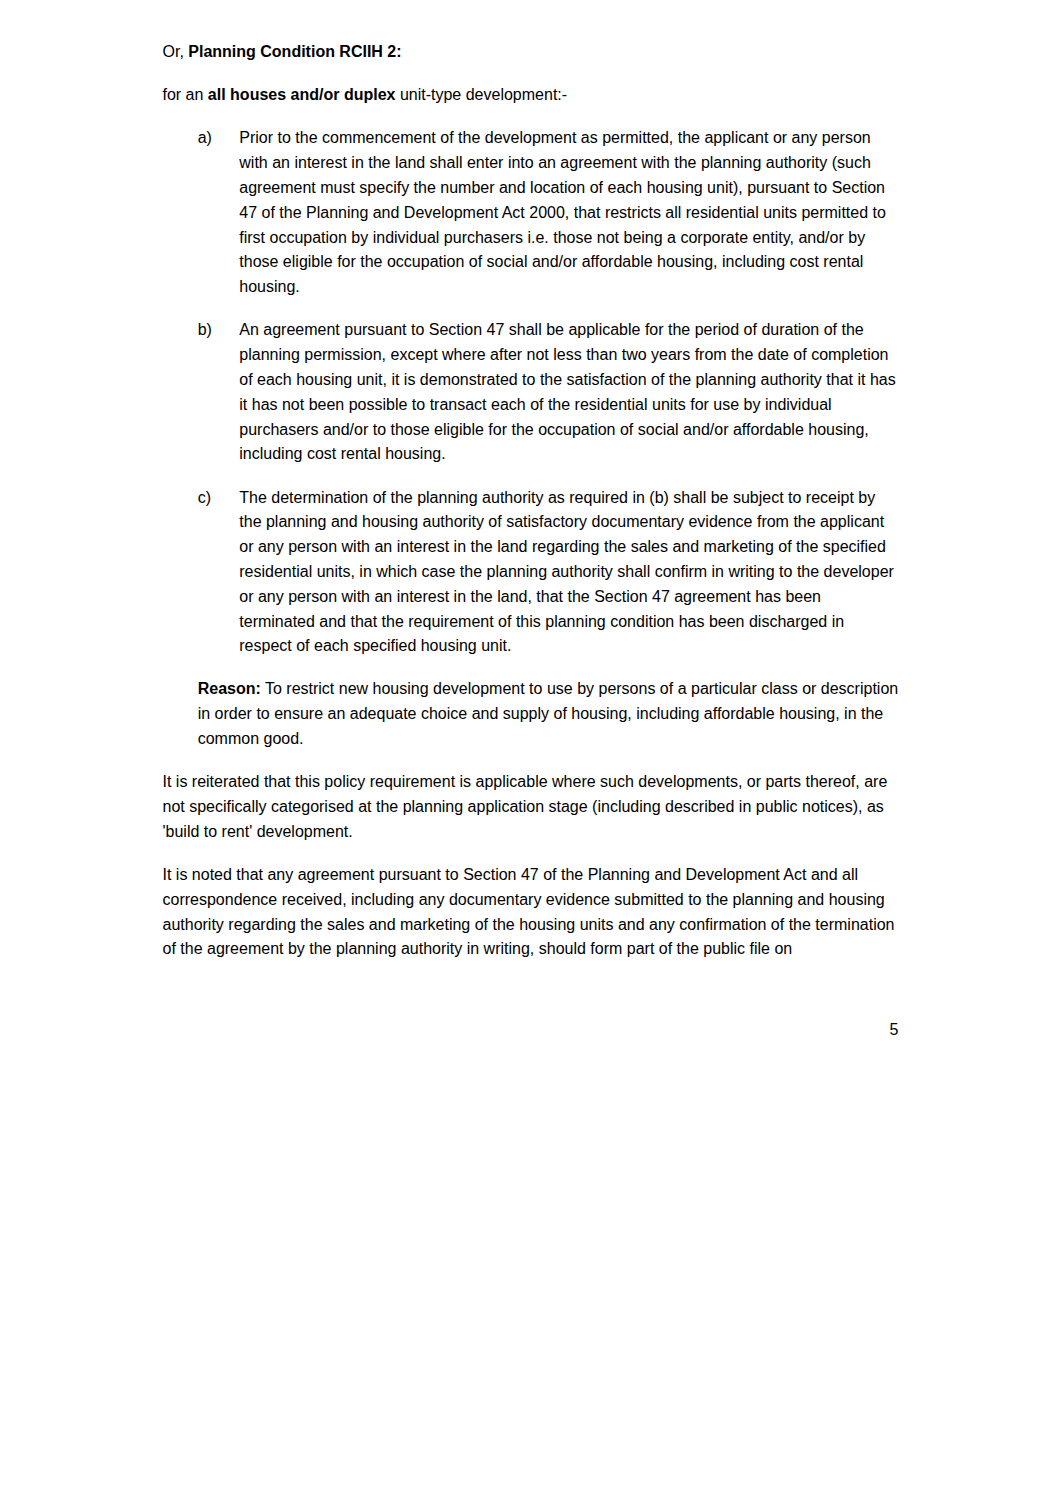Or, Planning Condition RCIIH 2:
for an all houses and/or duplex unit-type development:-
a) Prior to the commencement of the development as permitted, the applicant or any person with an interest in the land shall enter into an agreement with the planning authority (such agreement must specify the number and location of each housing unit), pursuant to Section 47 of the Planning and Development Act 2000, that restricts all residential units permitted to first occupation by individual purchasers i.e. those not being a corporate entity, and/or by those eligible for the occupation of social and/or affordable housing, including cost rental housing.
b) An agreement pursuant to Section 47 shall be applicable for the period of duration of the planning permission, except where after not less than two years from the date of completion of each housing unit, it is demonstrated to the satisfaction of the planning authority that it has it has not been possible to transact each of the residential units for use by individual purchasers and/or to those eligible for the occupation of social and/or affordable housing, including cost rental housing.
c) The determination of the planning authority as required in (b) shall be subject to receipt by the planning and housing authority of satisfactory documentary evidence from the applicant or any person with an interest in the land regarding the sales and marketing of the specified residential units, in which case the planning authority shall confirm in writing to the developer or any person with an interest in the land, that the Section 47 agreement has been terminated and that the requirement of this planning condition has been discharged in respect of each specified housing unit.
Reason: To restrict new housing development to use by persons of a particular class or description in order to ensure an adequate choice and supply of housing, including affordable housing, in the common good.
It is reiterated that this policy requirement is applicable where such developments, or parts thereof, are not specifically categorised at the planning application stage (including described in public notices), as 'build to rent' development.
It is noted that any agreement pursuant to Section 47 of the Planning and Development Act and all correspondence received, including any documentary evidence submitted to the planning and housing authority regarding the sales and marketing of the housing units and any confirmation of the termination of the agreement by the planning authority in writing, should form part of the public file on
5